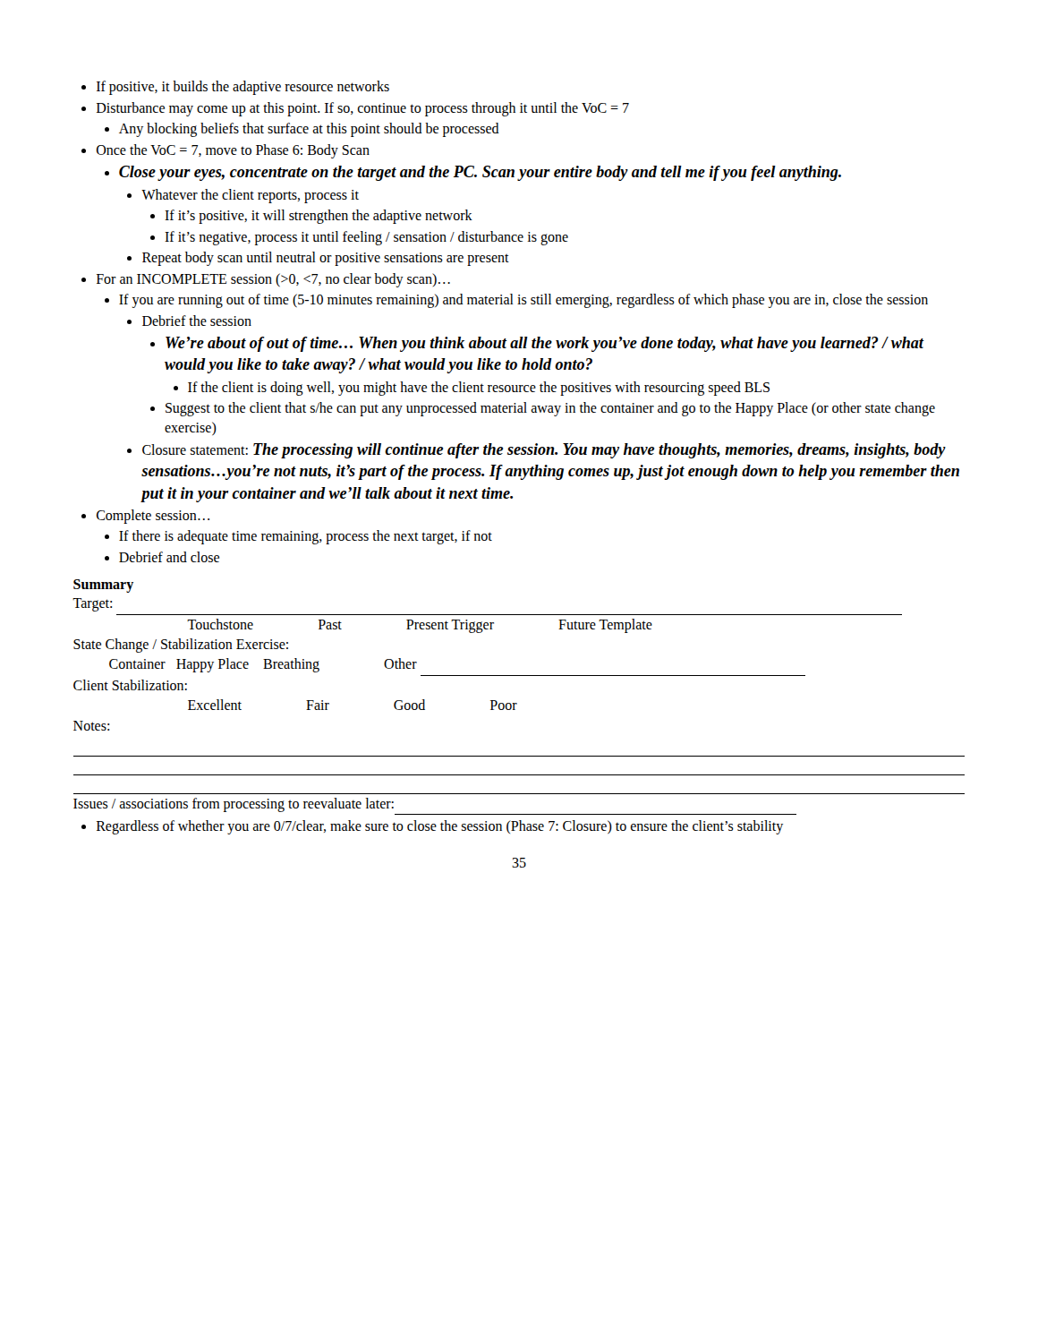If positive, it builds the adaptive resource networks
Disturbance may come up at this point. If so, continue to process through it until the VoC = 7
Any blocking beliefs that surface at this point should be processed
Once the VoC = 7, move to Phase 6: Body Scan
Close your eyes, concentrate on the target and the PC. Scan your entire body and tell me if you feel anything.
Whatever the client reports, process it
If it’s positive, it will strengthen the adaptive network
If it’s negative, process it until feeling / sensation / disturbance is gone
Repeat body scan until neutral or positive sensations are present
For an INCOMPLETE session (>0, <7, no clear body scan)…
If you are running out of time (5-10 minutes remaining) and material is still emerging, regardless of which phase you are in, close the session
Debrief the session
We’re about of out of time… When you think about all the work you’ve done today, what have you learned? / what would you like to take away? / what would you like to hold onto?
If the client is doing well, you might have the client resource the positives with resourcing speed BLS
Suggest to the client that s/he can put any unprocessed material away in the container and go to the Happy Place (or other state change exercise)
Closure statement: The processing will continue after the session. You may have thoughts, memories, dreams, insights, body sensations…you’re not nuts, it’s part of the process. If anything comes up, just jot enough down to help you remember then put it in your container and we’ll talk about it next time.
Complete session…
If there is adequate time remaining, process the next target, if not
Debrief and close
Summary
Target:
Touchstone Past Present Trigger Future Template
State Change / Stabilization Exercise:
Container Happy Place Breathing Other
Client Stabilization:
Excellent Fair Good Poor
Notes:
Issues / associations from processing to reevaluate later:
Regardless of whether you are 0/7/clear, make sure to close the session (Phase 7: Closure) to ensure the client’s stability
35